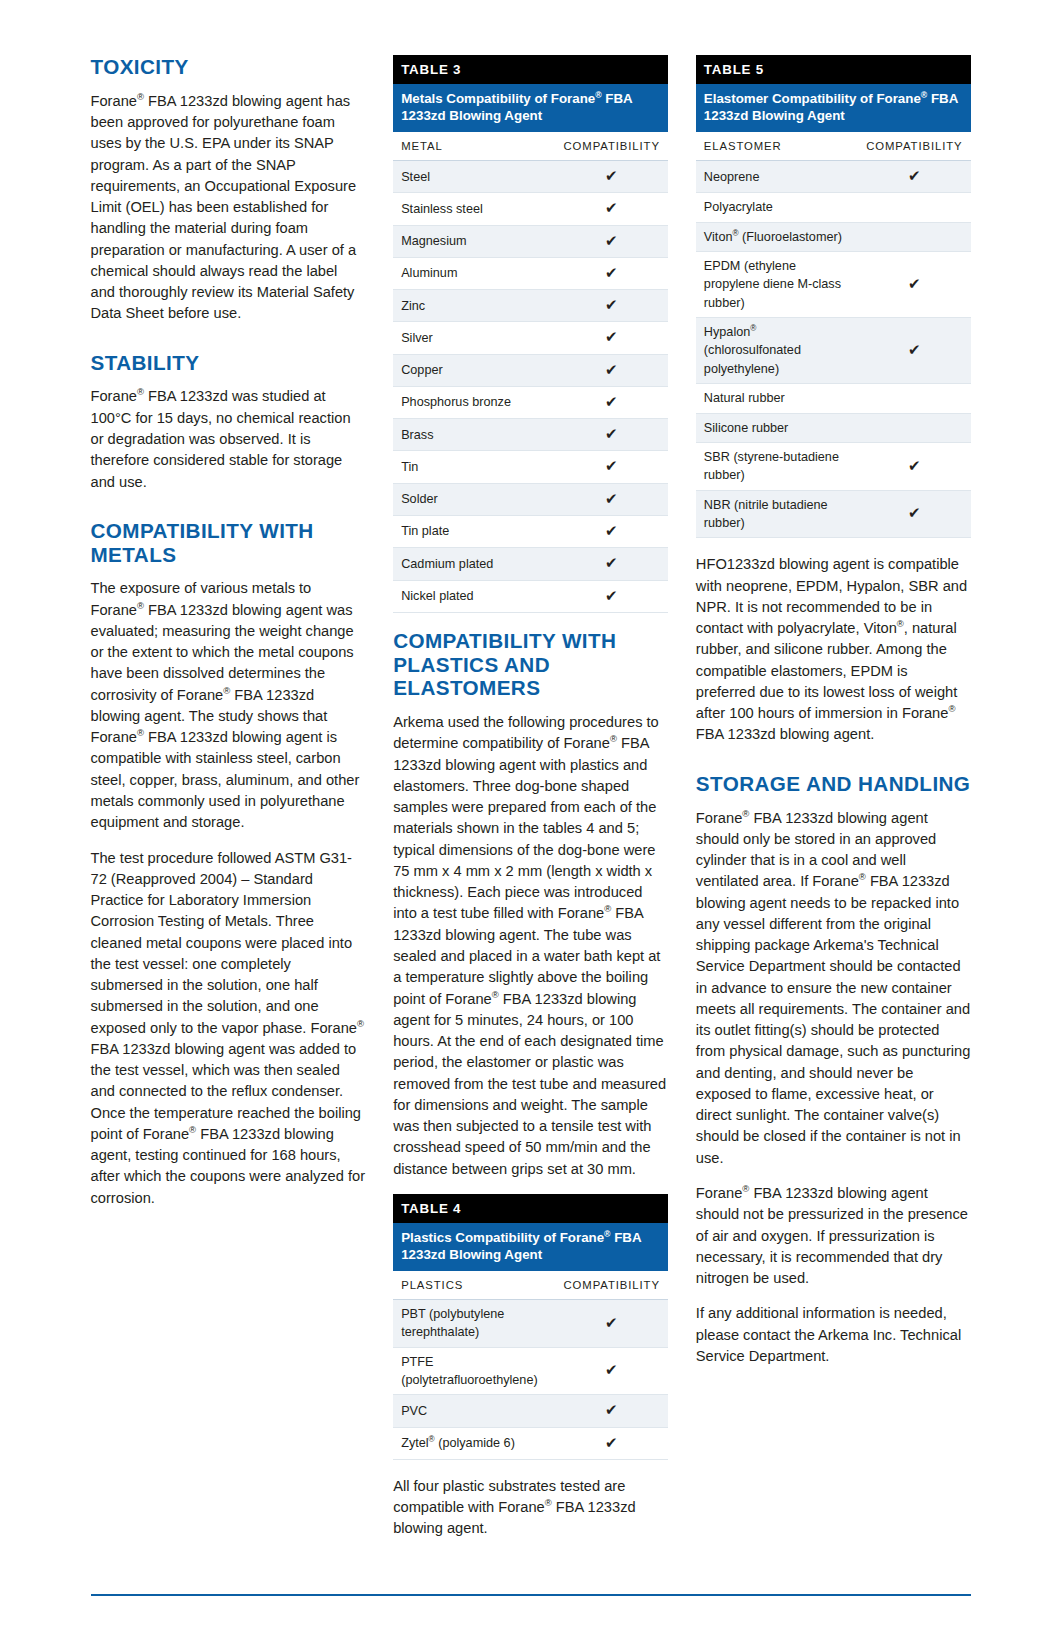Toxicity
Forane® FBA 1233zd blowing agent has been approved for polyurethane foam uses by the U.S. EPA under its SNAP program. As a part of the SNAP requirements, an Occupational Exposure Limit (OEL) has been established for handling the material during foam preparation or manufacturing. A user of a chemical should always read the label and thoroughly review its Material Safety Data Sheet before use.
Stability
Forane® FBA 1233zd was studied at 100°C for 15 days, no chemical reaction or degradation was observed. It is therefore considered stable for storage and use.
Compatibility with Metals
The exposure of various metals to Forane® FBA 1233zd blowing agent was evaluated; measuring the weight change or the extent to which the metal coupons have been dissolved determines the corrosivity of Forane® FBA 1233zd blowing agent. The study shows that Forane® FBA 1233zd blowing agent is compatible with stainless steel, carbon steel, copper, brass, aluminum, and other metals commonly used in polyurethane equipment and storage.
The test procedure followed ASTM G31-72 (Reapproved 2004) – Standard Practice for Laboratory Immersion Corrosion Testing of Metals. Three cleaned metal coupons were placed into the test vessel: one completely submersed in the solution, one half submersed in the solution, and one exposed only to the vapor phase. Forane® FBA 1233zd blowing agent was added to the test vessel, which was then sealed and connected to the reflux condenser. Once the temperature reached the boiling point of Forane® FBA 1233zd blowing agent, testing continued for 168 hours, after which the coupons were analyzed for corrosion.
Table 3 Metals Compatibility of Forane ® FBA 1233zd Blowing Agent
| Metal | Compatibility |
| --- | --- |
| Steel | ✔ |
| Stainless steel | ✔ |
| Magnesium | ✔ |
| Aluminum | ✔ |
| Zinc | ✔ |
| Silver | ✔ |
| Copper | ✔ |
| Phosphorus bronze | ✔ |
| Brass | ✔ |
| Tin | ✔ |
| Solder | ✔ |
| Tin plate | ✔ |
| Cadmium plated | ✔ |
| Nickel plated | ✔ |
Compatibility with Plastics and Elastomers
Arkema used the following procedures to determine compatibility of Forane® FBA 1233zd blowing agent with plastics and elastomers. Three dog-bone shaped samples were prepared from each of the materials shown in the tables 4 and 5; typical dimensions of the dog-bone were 75 mm x 4 mm x 2 mm (length x width x thickness). Each piece was introduced into a test tube filled with Forane® FBA 1233zd blowing agent. The tube was sealed and placed in a water bath kept at a temperature slightly above the boiling point of Forane® FBA 1233zd blowing agent for 5 minutes, 24 hours, or 100 hours. At the end of each designated time period, the elastomer or plastic was removed from the test tube and measured for dimensions and weight. The sample was then subjected to a tensile test with crosshead speed of 50 mm/min and the distance between grips set at 30 mm.
Table 4 Plastics Compatibility of Forane ® FBA 1233zd Blowing Agent
| Plastics | Compatibility |
| --- | --- |
| PBT (polybutylene terephthalate) | ✔ |
| PTFE (polytetrafluoroethylene) | ✔ |
| PVC | ✔ |
| Zytel ® (polyamide 6) | ✔ |
All four plastic substrates tested are compatible with Forane® FBA 1233zd blowing agent.
Table 5 Elastomer Compatibility of Forane ® FBA 1233zd Blowing Agent
| Elastomer | Compatibility |
| --- | --- |
| Neoprene | ✔ |
| Polyacrylate | |
| Viton ® (Fluoroelastomer) | |
| EPDM (ethylene propylene diene M-class rubber) | ✔ |
| Hypalon ® (chlorosulfonated polyethylene) | ✔ |
| Natural rubber | |
| Silicone rubber | |
| SBR (styrene-butadiene rubber) | ✔ |
| NBR (nitrile butadiene rubber) | ✔ |
HFO1233zd blowing agent is compatible with neoprene, EPDM, Hypalon, SBR and NPR. It is not recommended to be in contact with polyacrylate, Viton®, natural rubber, and silicone rubber. Among the compatible elastomers, EPDM is preferred due to its lowest loss of weight after 100 hours of immersion in Forane® FBA 1233zd blowing agent.
Storage and Handling
Forane® FBA 1233zd blowing agent should only be stored in an approved cylinder that is in a cool and well ventilated area. If Forane® FBA 1233zd blowing agent needs to be repacked into any vessel different from the original shipping package Arkema's Technical Service Department should be contacted in advance to ensure the new container meets all requirements. The container and its outlet fitting(s) should be protected from physical damage, such as puncturing and denting, and should never be exposed to flame, excessive heat, or direct sunlight. The container valve(s) should be closed if the container is not in use.
Forane® FBA 1233zd blowing agent should not be pressurized in the presence of air and oxygen. If pressurization is necessary, it is recommended that dry nitrogen be used.
If any additional information is needed, please contact the Arkema Inc. Technical Service Department.